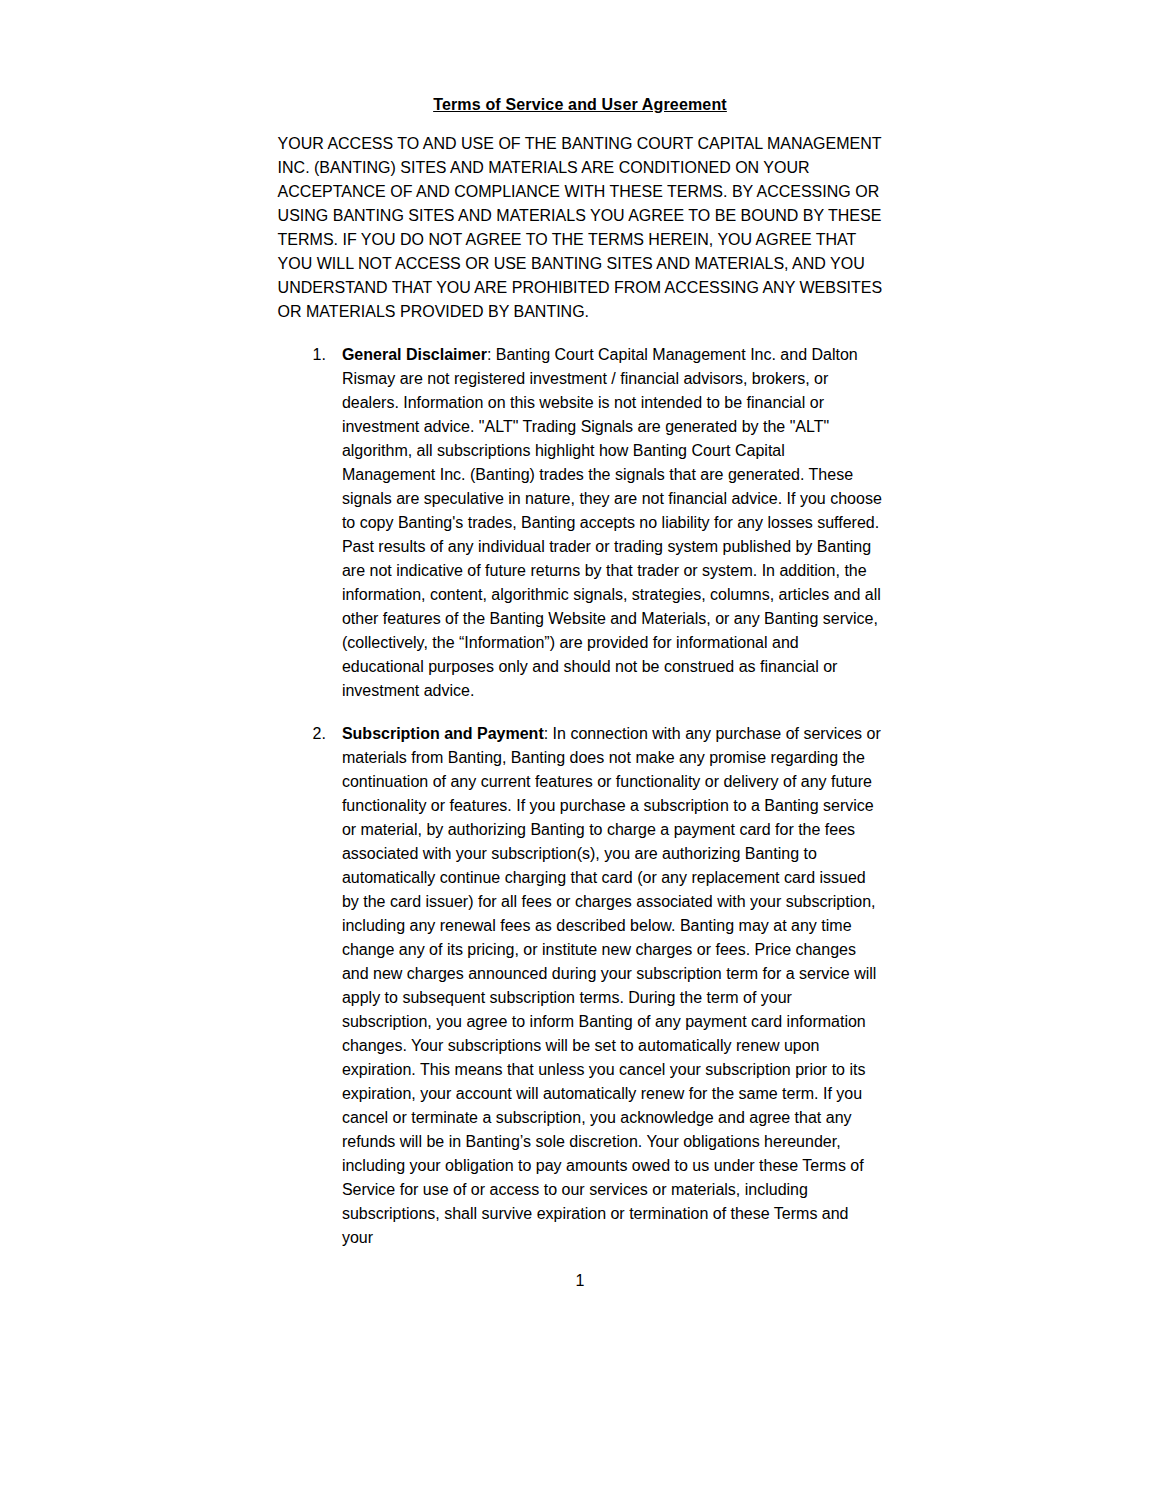Terms of Service and User Agreement
YOUR ACCESS TO AND USE OF THE BANTING COURT CAPITAL MANAGEMENT INC. (BANTING) SITES AND MATERIALS ARE CONDITIONED ON YOUR ACCEPTANCE OF AND COMPLIANCE WITH THESE TERMS. BY ACCESSING OR USING BANTING SITES AND MATERIALS YOU AGREE TO BE BOUND BY THESE TERMS. IF YOU DO NOT AGREE TO THE TERMS HEREIN, YOU AGREE THAT YOU WILL NOT ACCESS OR USE BANTING SITES AND MATERIALS, AND YOU UNDERSTAND THAT YOU ARE PROHIBITED FROM ACCESSING ANY WEBSITES OR MATERIALS PROVIDED BY BANTING.
General Disclaimer: Banting Court Capital Management Inc. and Dalton Rismay are not registered investment / financial advisors, brokers, or dealers. Information on this website is not intended to be financial or investment advice. "ALT" Trading Signals are generated by the "ALT" algorithm, all subscriptions highlight how Banting Court Capital Management Inc. (Banting) trades the signals that are generated. These signals are speculative in nature, they are not financial advice. If you choose to copy Banting's trades, Banting accepts no liability for any losses suffered. Past results of any individual trader or trading system published by Banting are not indicative of future returns by that trader or system. In addition, the information, content, algorithmic signals, strategies, columns, articles and all other features of the Banting Website and Materials, or any Banting service, (collectively, the “Information”) are provided for informational and educational purposes only and should not be construed as financial or investment advice.
Subscription and Payment: In connection with any purchase of services or materials from Banting, Banting does not make any promise regarding the continuation of any current features or functionality or delivery of any future functionality or features. If you purchase a subscription to a Banting service or material, by authorizing Banting to charge a payment card for the fees associated with your subscription(s), you are authorizing Banting to automatically continue charging that card (or any replacement card issued by the card issuer) for all fees or charges associated with your subscription, including any renewal fees as described below. Banting may at any time change any of its pricing, or institute new charges or fees. Price changes and new charges announced during your subscription term for a service will apply to subsequent subscription terms. During the term of your subscription, you agree to inform Banting of any payment card information changes. Your subscriptions will be set to automatically renew upon expiration. This means that unless you cancel your subscription prior to its expiration, your account will automatically renew for the same term. If you cancel or terminate a subscription, you acknowledge and agree that any refunds will be in Banting’s sole discretion. Your obligations hereunder, including your obligation to pay amounts owed to us under these Terms of Service for use of or access to our services or materials, including subscriptions, shall survive expiration or termination of these Terms and your
1